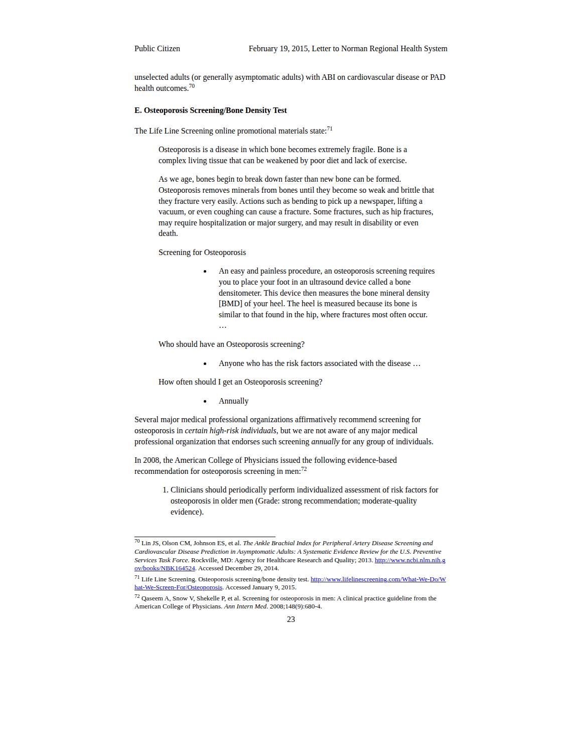Public Citizen
February 19, 2015, Letter to Norman Regional Health System
unselected adults (or generally asymptomatic adults) with ABI on cardiovascular disease or PAD health outcomes.70
E. Osteoporosis Screening/Bone Density Test
The Life Line Screening online promotional materials state:71
Osteoporosis is a disease in which bone becomes extremely fragile. Bone is a complex living tissue that can be weakened by poor diet and lack of exercise.
As we age, bones begin to break down faster than new bone can be formed. Osteoporosis removes minerals from bones until they become so weak and brittle that they fracture very easily. Actions such as bending to pick up a newspaper, lifting a vacuum, or even coughing can cause a fracture. Some fractures, such as hip fractures, may require hospitalization or major surgery, and may result in disability or even death.
Screening for Osteoporosis
An easy and painless procedure, an osteoporosis screening requires you to place your foot in an ultrasound device called a bone densitometer. This device then measures the bone mineral density [BMD] of your heel. The heel is measured because its bone is similar to that found in the hip, where fractures most often occur. …
Who should have an Osteoporosis screening?
Anyone who has the risk factors associated with the disease …
How often should I get an Osteoporosis screening?
Annually
Several major medical professional organizations affirmatively recommend screening for osteoporosis in certain high-risk individuals, but we are not aware of any major medical professional organization that endorses such screening annually for any group of individuals.
In 2008, the American College of Physicians issued the following evidence-based recommendation for osteoporosis screening in men:72
Clinicians should periodically perform individualized assessment of risk factors for osteoporosis in older men (Grade: strong recommendation; moderate-quality evidence).
70 Lin JS, Olson CM, Johnson ES, et al. The Ankle Brachial Index for Peripheral Artery Disease Screening and Cardiovascular Disease Prediction in Asymptomatic Adults: A Systematic Evidence Review for the U.S. Preventive Services Task Force. Rockville, MD: Agency for Healthcare Research and Quality; 2013. http://www.ncbi.nlm.nih.gov/books/NBK164524. Accessed December 29, 2014.
71 Life Line Screening. Osteoporosis screening/bone density test. http://www.lifelinescreening.com/What-We-Do/What-We-Screen-For/Osteoporosis. Accessed January 9, 2015.
72 Qaseem A, Snow V, Shekelle P, et al. Screening for osteoporosis in men: A clinical practice guideline from the American College of Physicians. Ann Intern Med. 2008;148(9):680-4.
23